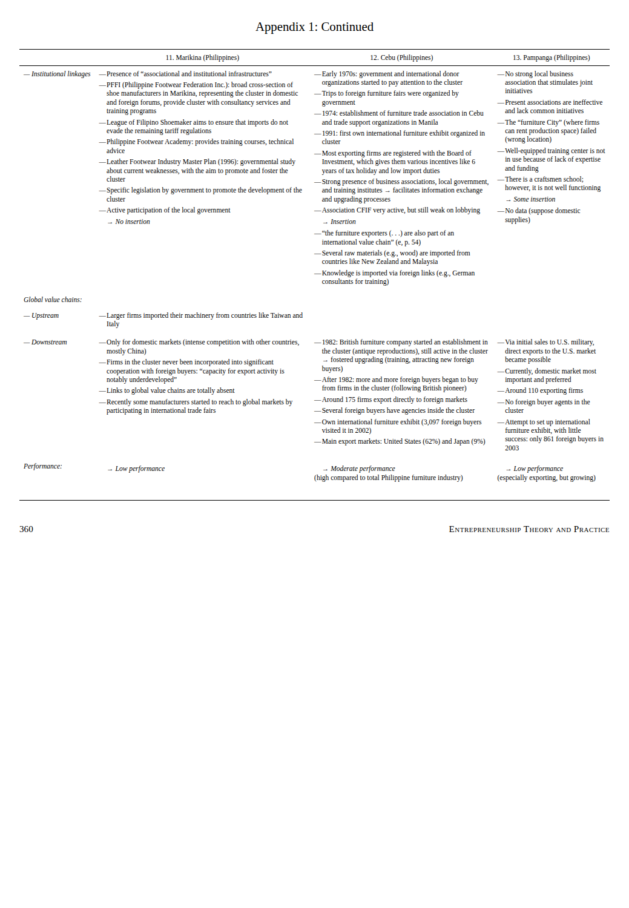Appendix 1: Continued
| | 11. Marikina (Philippines) | 12. Cebu (Philippines) | 13. Pampanga (Philippines) |
| --- | --- | --- | --- |
| — Institutional linkages | Presence of “associational and institutional infrastructures” PFFI (Philippine Footwear Federation Inc.): broad cross-section of shoe manufacturers in Marikina, representing the cluster in domestic and foreign forums, provide cluster with consultancy services and training programs League of Filipino Shoemaker aims to ensure that imports do not evade the remaining tariff regulations Philippine Footwear Academy: provides training courses, technical advice Leather Footwear Industry Master Plan (1996): governmental study about current weaknesses, with the aim to promote and foster the cluster Specific legislation by government to promote the development of the cluster Active participation of the local government No insertion | Early 1970s: government and international donor organizations started to pay attention to the cluster Trips to foreign furniture fairs were organized by government 1974: establishment of furniture trade association in Cebu and trade support organizations in Manila 1991: first own international furniture exhibit organized in cluster Most exporting firms are registered with the Board of Investment, which gives them various incentives like 6 years of tax holiday and low import duties Strong presence of business associations, local government, and training institutes → facilitates information exchange and upgrading processes Association CFIF very active, but still weak on lobbying Insertion “the furniture exporters (. . .) are also part of an international value chain” (e, p. 54) Several raw materials (e.g., wood) are imported from countries like New Zealand and Malaysia Knowledge is imported via foreign links (e.g., German consultants for training) | No strong local business association that stimulates joint initiatives Present associations are ineffective and lack common initiatives The “furniture City” (where firms can rent production space) failed (wrong location) Well-equipped training center is not in use because of lack of expertise and funding There is a craftsmen school; however, it is not well functioning Some insertion No data (suppose domestic supplies) |
| Global value chains: | | | |
| — Upstream | Larger firms imported their machinery from countries like Taiwan and Italy | | |
| — Downstream | Only for domestic markets (intense competition with other countries, mostly China) Firms in the cluster never been incorporated into significant cooperation with foreign buyers: “capacity for export activity is notably underdeveloped” Links to global value chains are totally absent Recently some manufacturers started to reach to global markets by participating in international trade fairs | 1982: British furniture company started an establishment in the cluster (antique reproductions), still active in the cluster → fostered upgrading (training, attracting new foreign buyers) After 1982: more and more foreign buyers began to buy from firms in the cluster (following British pioneer) Around 175 firms export directly to foreign markets Several foreign buyers have agencies inside the cluster Own international furniture exhibit (3,097 foreign buyers visited it in 2002) Main export markets: United States (62%) and Japan (9%) | Via initial sales to U.S. military, direct exports to the U.S. market became possible Currently, domestic market most important and preferred Around 110 exporting firms No foreign buyer agents in the cluster Attempt to set up international furniture exhibit, with little success: only 861 foreign buyers in 2003 |
| Performance: | Low performance | Moderate performance (high compared to total Philippine furniture industry) | Low performance (especially exporting, but growing) |
360 Entrepreneurship Theory and Practice